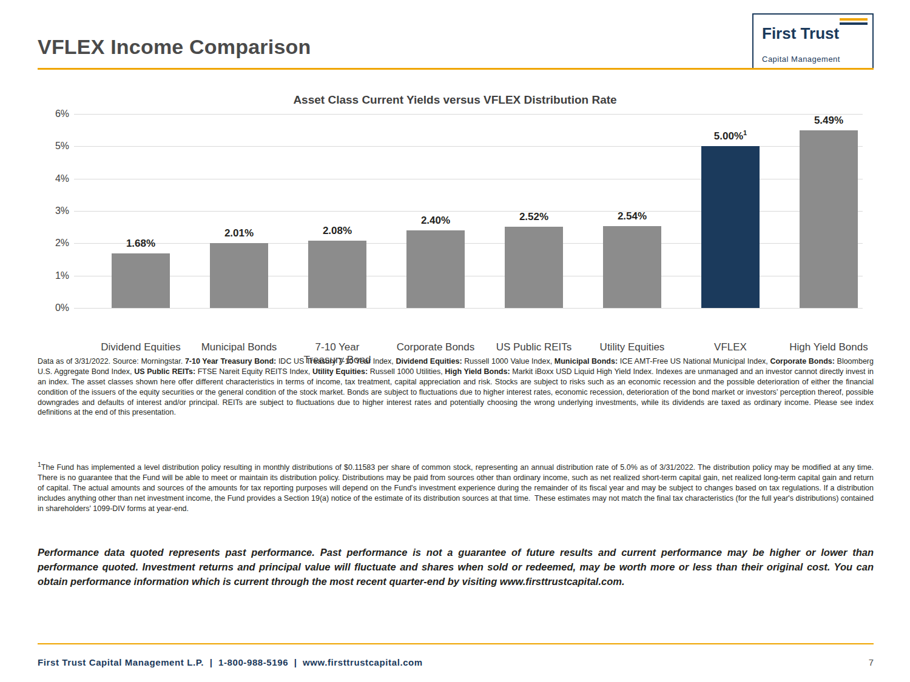VFLEX Income Comparison
First Trust
Capital Management
Asset Class Current Yields versus VFLEX Distribution Rate
6%
5%
4%
3%
2%
1%
0%
1.68%
2.01%
2.08%
2.40%
2.52%
2.54%
5.00%1
5.49%
Dividend Equities
Municipal Bonds
7-10 Year
Treasury Bond
Corporate Bonds
US Public REITs
Utility Equities
VFLEX
High Yield Bonds
Data as of 3/31/2022. Source: Morningstar. 7-10 Year Treasury Bond: IDC US Treasury 7-10 Year Index, Dividend Equities: Russell 1000 Value Index, Municipal Bonds: ICE AMT-Free US National Municipal Index, Corporate Bonds: Bloomberg U.S. Aggregate Bond Index, US Public REITs: FTSE Nareit Equity REITS Index, Utility Equities: Russell 1000 Utilities, High Yield Bonds: Markit iBoxx USD Liquid High Yield Index. Indexes are unmanaged and an investor cannot directly invest in an index. The asset classes shown here offer different characteristics in terms of income, tax treatment, capital appreciation and risk. Stocks are subject to risks such as an economic recession and the possible deterioration of either the financial condition of the issuers of the equity securities or the general condition of the stock market. Bonds are subject to fluctuations due to higher interest rates, economic recession, deterioration of the bond market or investors’ perception thereof, possible downgrades and defaults of interest and/or principal. REITs are subject to fluctuations due to higher interest rates and potentially choosing the wrong underlying investments, while its dividends are taxed as ordinary income. Please see index definitions at the end of this presentation.
1The Fund has implemented a level distribution policy resulting in monthly distributions of $0.11583 per share of common stock, representing an annual distribution rate of 5.0% as of 3/31/2022. The distribution policy may be modified at any time. There is no guarantee that the Fund will be able to meet or maintain its distribution policy. Distributions may be paid from sources other than ordinary income, such as net realized short-term capital gain, net realized long-term capital gain and return of capital. The actual amounts and sources of the amounts for tax reporting purposes will depend on the Fund's investment experience during the remainder of its fiscal year and may be subject to changes based on tax regulations. If a distribution includes anything other than net investment income, the Fund provides a Section 19(a) notice of the estimate of its distribution sources at that time. These estimates may not match the final tax characteristics (for the full year's distributions) contained in shareholders' 1099-DIV forms at year-end.
Performance data quoted represents past performance. Past performance is not a guarantee of future results and current performance may be higher or lower than performance quoted. Investment returns and principal value will fluctuate and shares when sold or redeemed, may be worth more or less than their original cost. You can obtain performance information which is current through the most recent quarter-end by visiting www.firsttrustcapital.com.
First Trust Capital Management L.P. | 1-800-988-5196 | www.firsttrustcapital.com
7